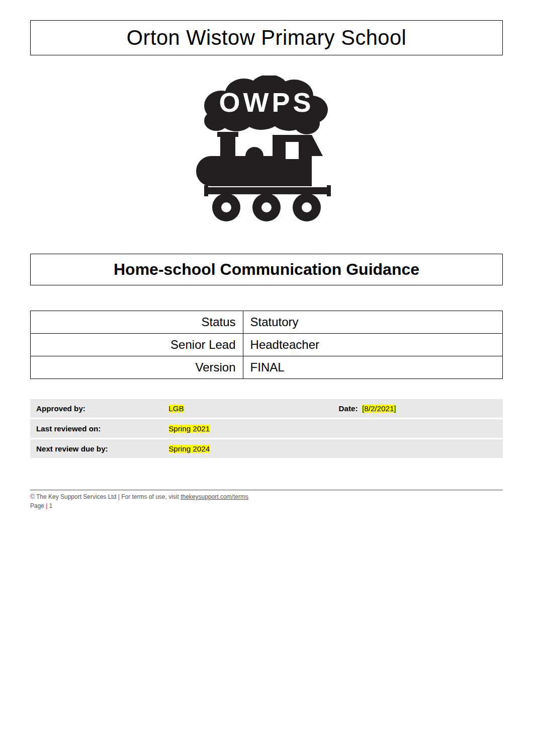Orton Wistow Primary School
OWPS
Home-school Communication Guidance
| Status | Statutory |
| Senior Lead | Headteacher |
| Version | FINAL |
| Approved by: | LGB | Date: [8/2/2021] |
| Last reviewed on: | Spring 2021 |
| Next review due by: | Spring 2024 |
© The Key Support Services Ltd | For terms of use, visit thekeysupport.com/terms
Page | 1